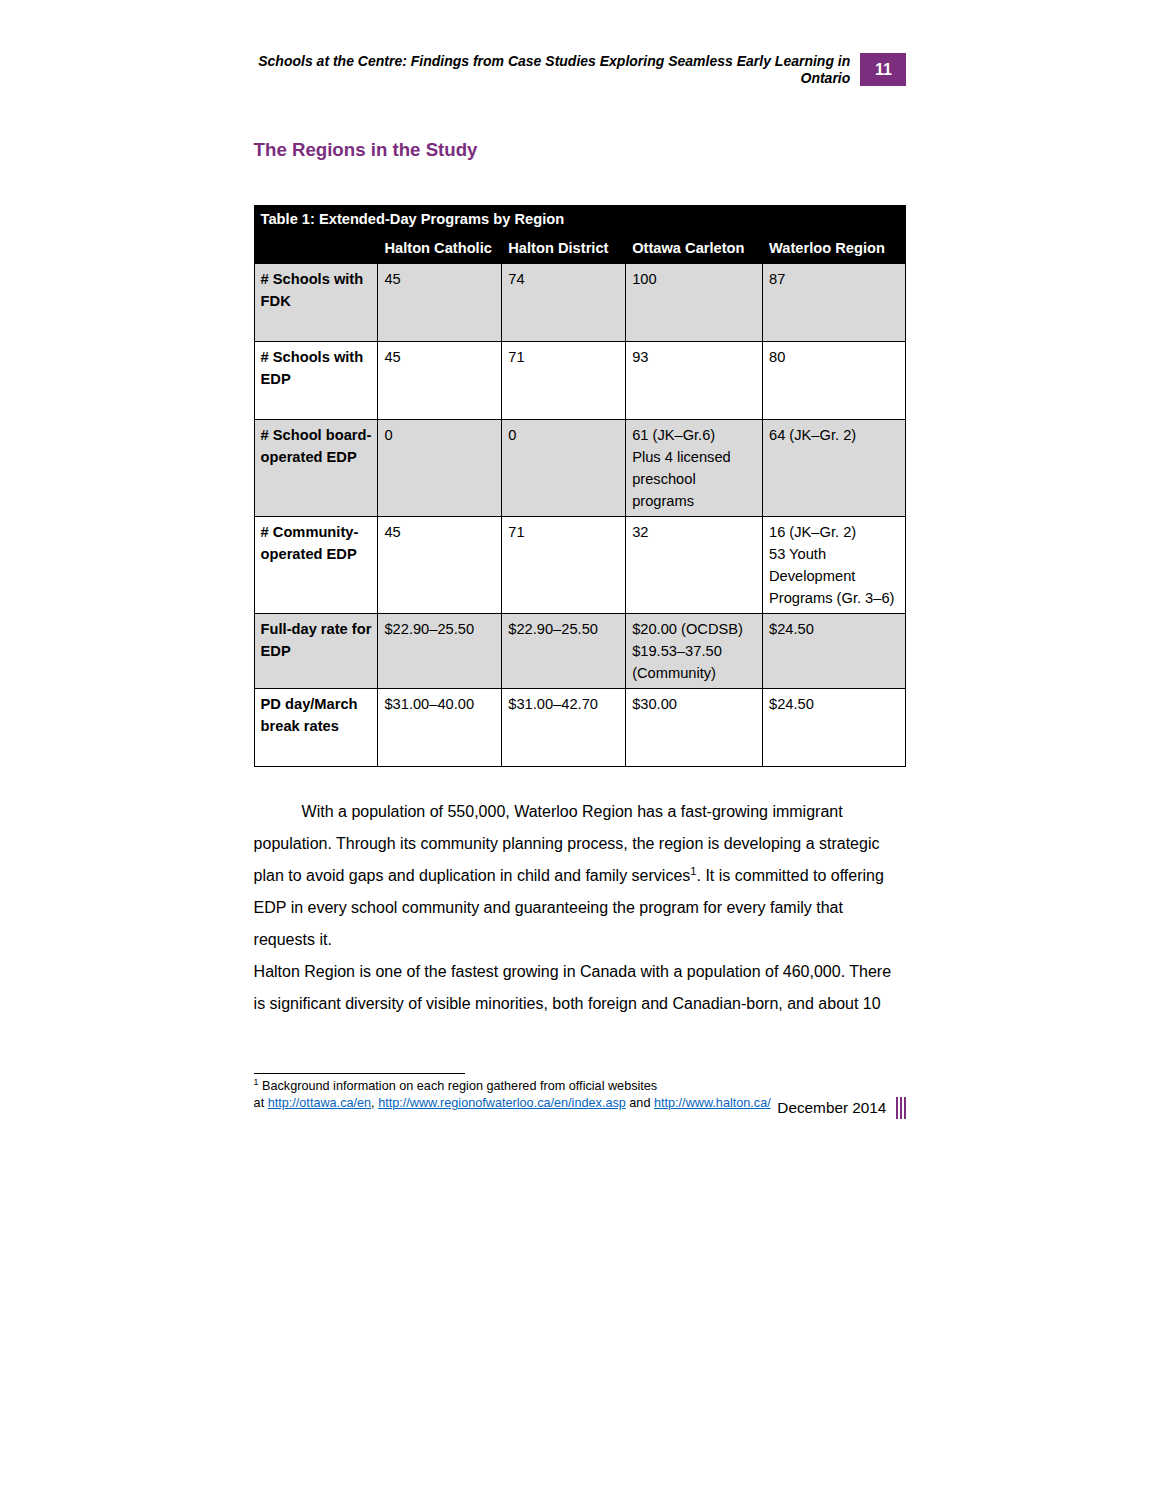Schools at the Centre: Findings from Case Studies Exploring Seamless Early Learning in Ontario
11
The Regions in the Study
Table 1: Extended-Day Programs by Region
| | Halton Catholic | Halton District | Ottawa Carleton | Waterloo Region |
| --- | --- | --- | --- | --- |
| # Schools with FDK | 45 | 74 | 100 | 87 |
| # Schools with EDP | 45 | 71 | 93 | 80 |
| # School board-operated EDP | 0 | 0 | 61 (JK–Gr.6) Plus 4 licensed preschool programs | 64 (JK–Gr. 2) |
| # Community-operated EDP | 45 | 71 | 32 | 16 (JK–Gr. 2) 53 Youth Development Programs (Gr. 3–6) |
| Full-day rate for EDP | $22.90–25.50 | $22.90–25.50 | $20.00 (OCDSB) $19.53–37.50 (Community) | $24.50 |
| PD day/March break rates | $31.00–40.00 | $31.00–42.70 | $30.00 | $24.50 |
With a population of 550,000, Waterloo Region has a fast-growing immigrant population. Through its community planning process, the region is developing a strategic plan to avoid gaps and duplication in child and family services1. It is committed to offering EDP in every school community and guaranteeing the program for every family that requests it.
Halton Region is one of the fastest growing in Canada with a population of 460,000. There is significant diversity of visible minorities, both foreign and Canadian-born, and about 10
1 Background information on each region gathered from official websites
at http://ottawa.ca/en, http://www.regionofwaterloo.ca/en/index.asp and http://www.halton.ca/
December 2014